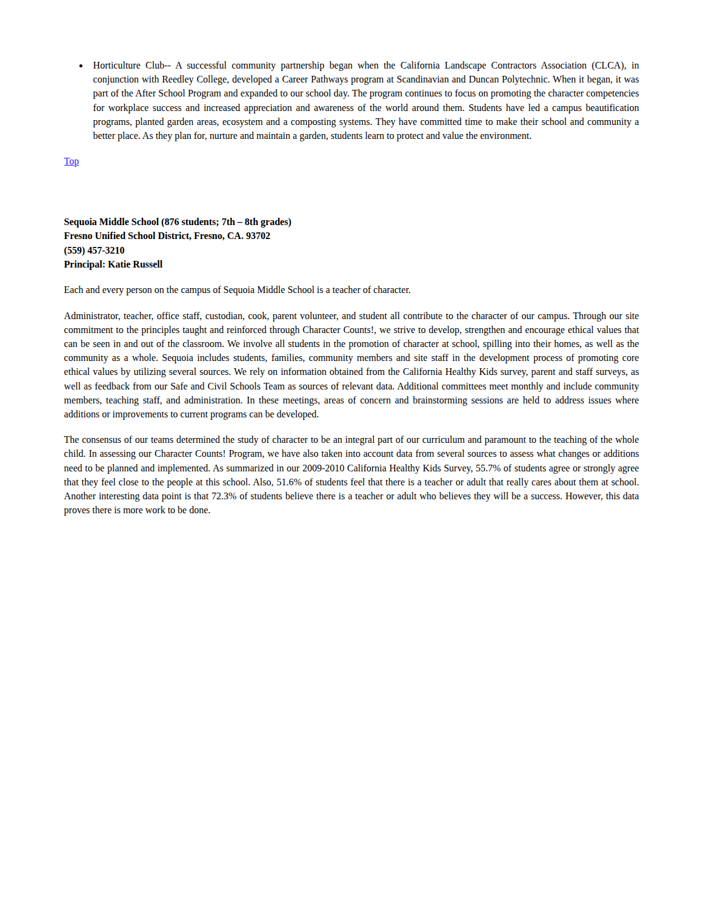Horticulture Club-- A successful community partnership began when the California Landscape Contractors Association (CLCA), in conjunction with Reedley College, developed a Career Pathways program at Scandinavian and Duncan Polytechnic. When it began, it was part of the After School Program and expanded to our school day. The program continues to focus on promoting the character competencies for workplace success and increased appreciation and awareness of the world around them. Students have led a campus beautification programs, planted garden areas, ecosystem and a composting systems. They have committed time to make their school and community a better place. As they plan for, nurture and maintain a garden, students learn to protect and value the environment.
Top
Sequoia Middle School (876 students; 7th – 8th grades)
Fresno Unified School District, Fresno, CA. 93702
(559) 457-3210
Principal: Katie Russell
Each and every person on the campus of Sequoia Middle School is a teacher of character.
Administrator, teacher, office staff, custodian, cook, parent volunteer, and student all contribute to the character of our campus. Through our site commitment to the principles taught and reinforced through Character Counts!, we strive to develop, strengthen and encourage ethical values that can be seen in and out of the classroom. We involve all students in the promotion of character at school, spilling into their homes, as well as the community as a whole. Sequoia includes students, families, community members and site staff in the development process of promoting core ethical values by utilizing several sources. We rely on information obtained from the California Healthy Kids survey, parent and staff surveys, as well as feedback from our Safe and Civil Schools Team as sources of relevant data. Additional committees meet monthly and include community members, teaching staff, and administration. In these meetings, areas of concern and brainstorming sessions are held to address issues where additions or improvements to current programs can be developed.
The consensus of our teams determined the study of character to be an integral part of our curriculum and paramount to the teaching of the whole child. In assessing our Character Counts! Program, we have also taken into account data from several sources to assess what changes or additions need to be planned and implemented. As summarized in our 2009-2010 California Healthy Kids Survey, 55.7% of students agree or strongly agree that they feel close to the people at this school. Also, 51.6% of students feel that there is a teacher or adult that really cares about them at school. Another interesting data point is that 72.3% of students believe there is a teacher or adult who believes they will be a success. However, this data proves there is more work to be done.